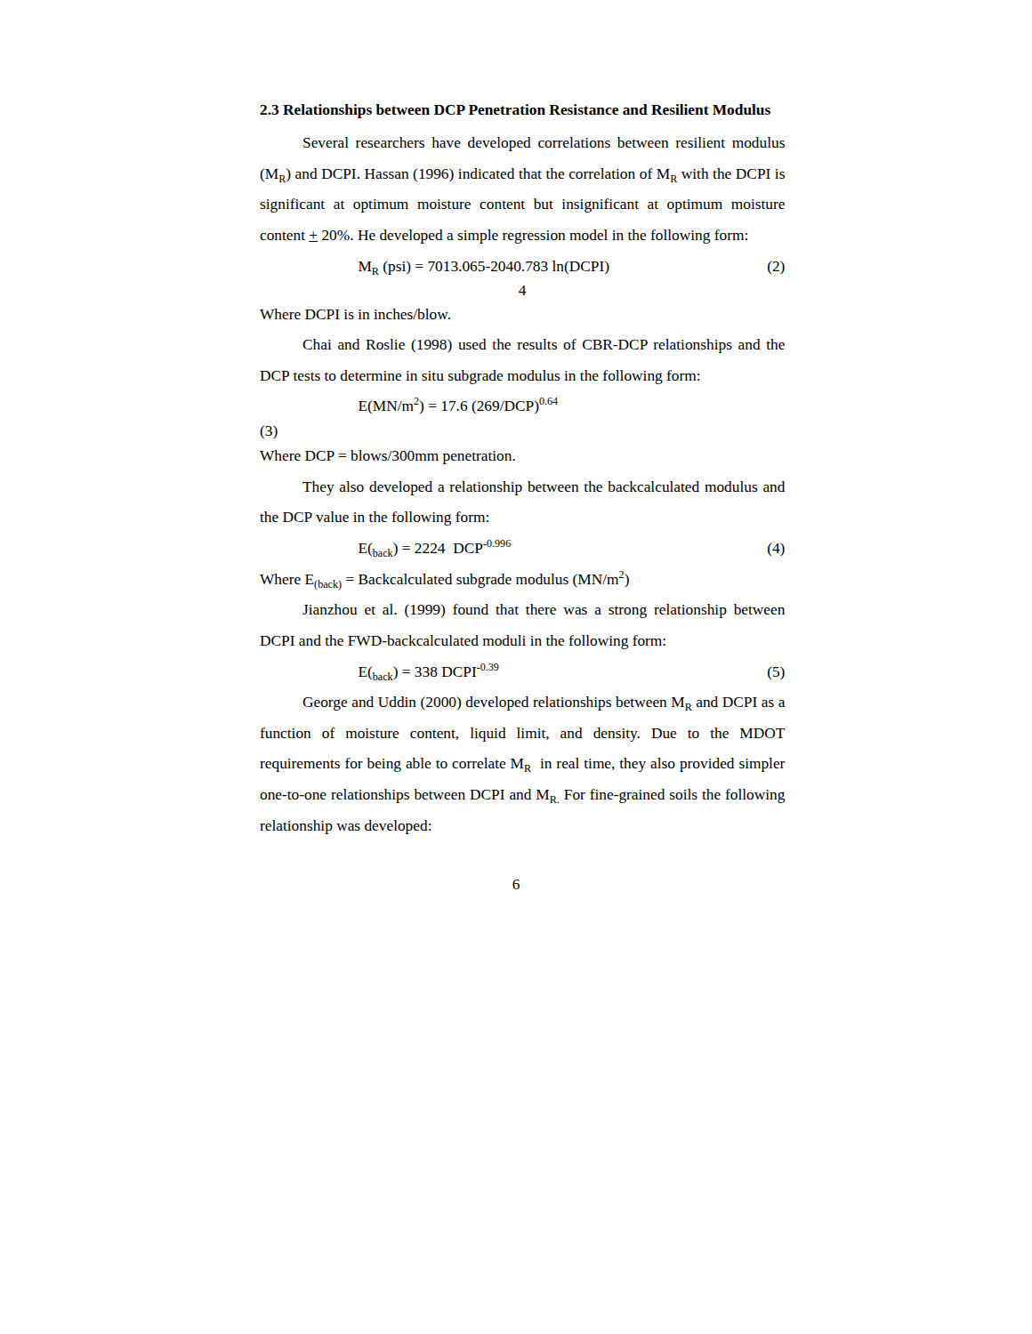2.3 Relationships between DCP Penetration Resistance and Resilient Modulus
Several researchers have developed correlations between resilient modulus (MR) and DCPI. Hassan (1996) indicated that the correlation of MR with the DCPI is significant at optimum moisture content but insignificant at optimum moisture content + 20%. He developed a simple regression model in the following form:
MR (psi) = 7013.065-2040.783 ln(DCPI)(2)
4
Where DCPI is in inches/blow.
Chai and Roslie (1998) used the results of CBR-DCP relationships and the DCP tests to determine in situ subgrade modulus in the following form:
E(MN/m2) = 17.6 (269/DCP)0.64
(3)
Where DCP = blows/300mm penetration.
They also developed a relationship between the backcalculated modulus and the DCP value in the following form:
E(back) = 2224 DCP-0.996(4)
Where E(back) = Backcalculated subgrade modulus (MN/m2)
Jianzhou et al. (1999) found that there was a strong relationship between DCPI and the FWD-backcalculated moduli in the following form:
E(back) = 338 DCPI-0.39(5)
George and Uddin (2000) developed relationships between MR and DCPI as a function of moisture content, liquid limit, and density. Due to the MDOT requirements for being able to correlate MR in real time, they also provided simpler one-to-one relationships between DCPI and MR. For fine-grained soils the following relationship was developed:
6